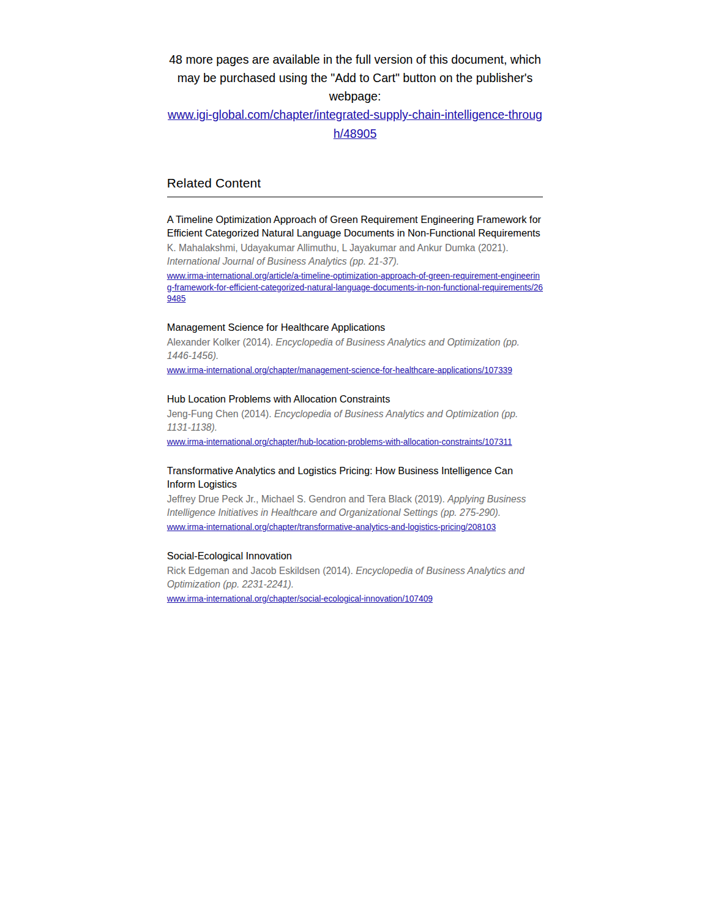48 more pages are available in the full version of this document, which may be purchased using the "Add to Cart" button on the publisher's webpage: www.igi-global.com/chapter/integrated-supply-chain-intelligence-through/48905
Related Content
A Timeline Optimization Approach of Green Requirement Engineering Framework for Efficient Categorized Natural Language Documents in Non-Functional Requirements
K. Mahalakshmi, Udayakumar Allimuthu, L Jayakumar and Ankur Dumka (2021). International Journal of Business Analytics (pp. 21-37).
www.irma-international.org/article/a-timeline-optimization-approach-of-green-requirement-engineering-framework-for-efficient-categorized-natural-language-documents-in-non-functional-requirements/269485
Management Science for Healthcare Applications
Alexander Kolker (2014). Encyclopedia of Business Analytics and Optimization (pp. 1446-1456).
www.irma-international.org/chapter/management-science-for-healthcare-applications/107339
Hub Location Problems with Allocation Constraints
Jeng-Fung Chen (2014). Encyclopedia of Business Analytics and Optimization (pp. 1131-1138).
www.irma-international.org/chapter/hub-location-problems-with-allocation-constraints/107311
Transformative Analytics and Logistics Pricing: How Business Intelligence Can Inform Logistics
Jeffrey Drue Peck Jr., Michael S. Gendron and Tera Black (2019). Applying Business Intelligence Initiatives in Healthcare and Organizational Settings (pp. 275-290).
www.irma-international.org/chapter/transformative-analytics-and-logistics-pricing/208103
Social-Ecological Innovation
Rick Edgeman and Jacob Eskildsen (2014). Encyclopedia of Business Analytics and Optimization (pp. 2231-2241).
www.irma-international.org/chapter/social-ecological-innovation/107409